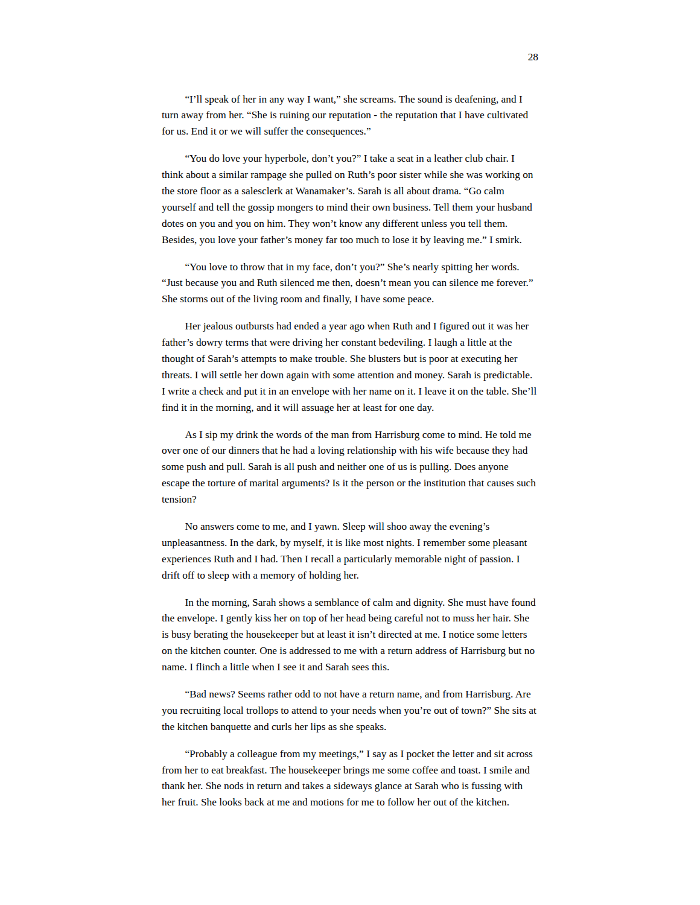28
“I’ll speak of her in any way I want,” she screams. The sound is deafening, and I turn away from her. “She is ruining our reputation - the reputation that I have cultivated for us. End it or we will suffer the consequences.”
“You do love your hyperbole, don’t you?” I take a seat in a leather club chair. I think about a similar rampage she pulled on Ruth’s poor sister while she was working on the store floor as a salesclerk at Wanamaker’s. Sarah is all about drama. “Go calm yourself and tell the gossip mongers to mind their own business. Tell them your husband dotes on you and you on him. They won’t know any different unless you tell them. Besides, you love your father’s money far too much to lose it by leaving me.” I smirk.
“You love to throw that in my face, don’t you?” She’s nearly spitting her words. “Just because you and Ruth silenced me then, doesn’t mean you can silence me forever.” She storms out of the living room and finally, I have some peace.
Her jealous outbursts had ended a year ago when Ruth and I figured out it was her father’s dowry terms that were driving her constant bedeviling. I laugh a little at the thought of Sarah’s attempts to make trouble. She blusters but is poor at executing her threats. I will settle her down again with some attention and money. Sarah is predictable. I write a check and put it in an envelope with her name on it. I leave it on the table. She’ll find it in the morning, and it will assuage her at least for one day.
As I sip my drink the words of the man from Harrisburg come to mind. He told me over one of our dinners that he had a loving relationship with his wife because they had some push and pull. Sarah is all push and neither one of us is pulling. Does anyone escape the torture of marital arguments? Is it the person or the institution that causes such tension?
No answers come to me, and I yawn. Sleep will shoo away the evening’s unpleasantness. In the dark, by myself, it is like most nights. I remember some pleasant experiences Ruth and I had. Then I recall a particularly memorable night of passion. I drift off to sleep with a memory of holding her.
In the morning, Sarah shows a semblance of calm and dignity. She must have found the envelope. I gently kiss her on top of her head being careful not to muss her hair. She is busy berating the housekeeper but at least it isn’t directed at me. I notice some letters on the kitchen counter. One is addressed to me with a return address of Harrisburg but no name. I flinch a little when I see it and Sarah sees this.
“Bad news? Seems rather odd to not have a return name, and from Harrisburg. Are you recruiting local trollops to attend to your needs when you’re out of town?” She sits at the kitchen banquette and curls her lips as she speaks.
“Probably a colleague from my meetings,” I say as I pocket the letter and sit across from her to eat breakfast. The housekeeper brings me some coffee and toast. I smile and thank her. She nods in return and takes a sideways glance at Sarah who is fussing with her fruit. She looks back at me and motions for me to follow her out of the kitchen.